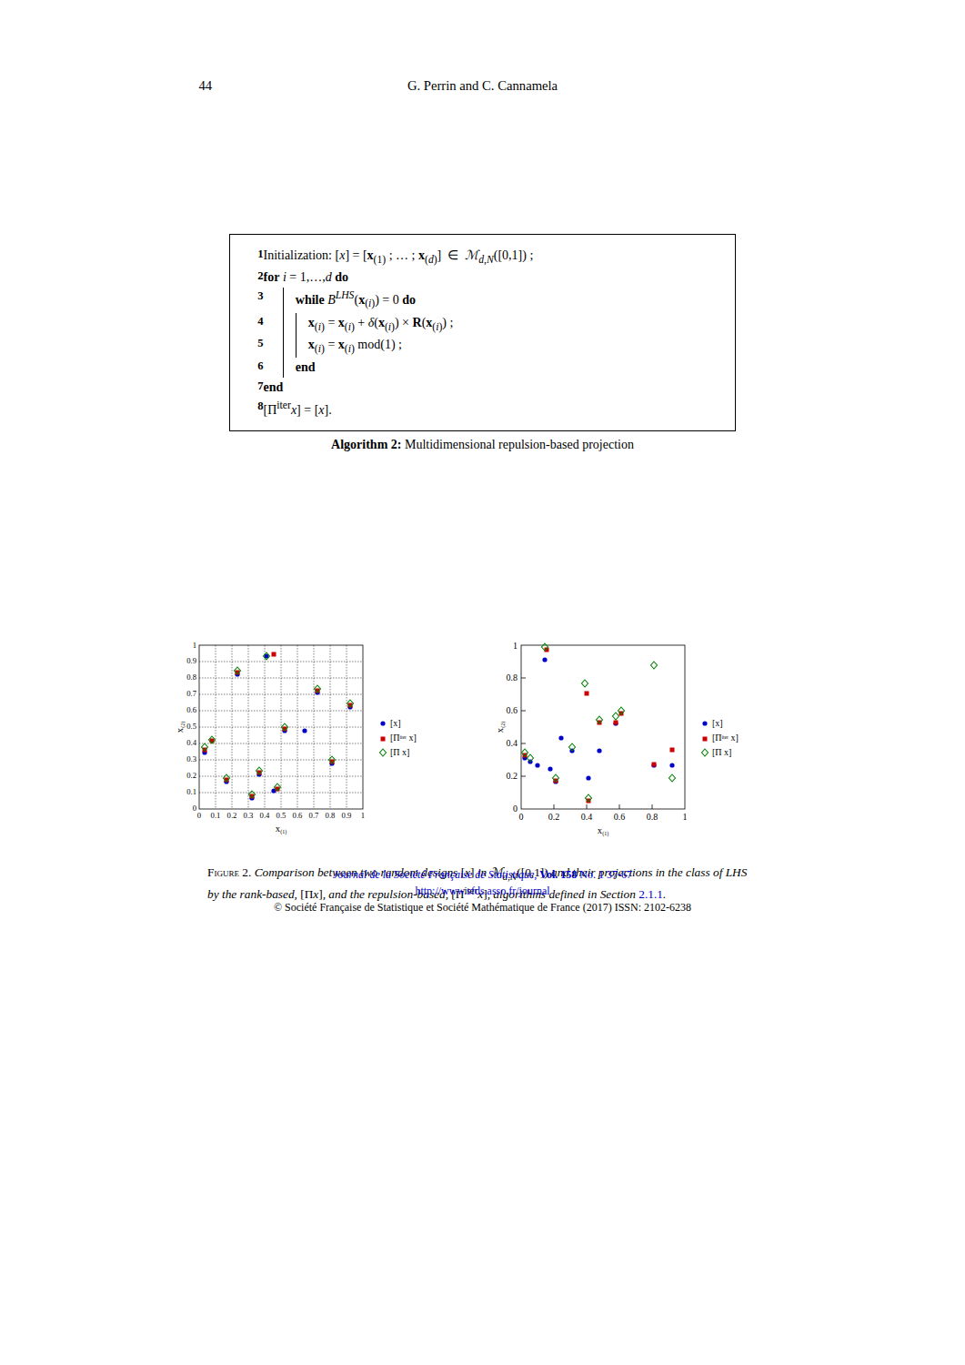44
G. Perrin and C. Cannamela
| 1 | Initialization: [ x ] = [ x (1) ; … ; x ( d ) ] ∈ ℳ d , N ([0,1]) ; |
| 2 | for i = 1,…, d do |
| 3 | while B LHS ( x ( i ) ) = 0 do |
| 4 | x ( i ) = x ( i ) + δ ( x ( i ) ) × R ( x ( i ) ) ; |
| 5 | x ( i ) = x ( i ) mod(1) ; |
| 6 | end |
| 7 | end |
| 8 | [Π iter x ] = [ x ]. |
Algorithm 2: Multidimensional repulsion-based projection
0 0.1 0.2 0.3 0.4 0.5 0.6 0.7 0.8 0.9 1 0 0.1 0.2 0.3 0.4 0.5 0.6 0.7 0.8 0.9 1 x(1) x(2) [x] [Πiter x] [Π x]
0 0.2 0.4 0.6 0.8 1 0 0.2 0.4 0.6 0.8 1 x(1) x(2) [x] [Πiter x] [Π x]
Figure 2. Comparison between two random designs [x] in ℳd,N([0,1]) and their projections in the class of LHS by the rank-based, [Πx], and the repulsion-based, [Πiterx], algorithms defined in Section 2.1.1.
Journal de la Société Française de Statistique, Vol. 158 No. 1 37-67
http://www.sfds.asso.fr/journal
© Société Française de Statistique et Société Mathématique de France (2017) ISSN: 2102-6238